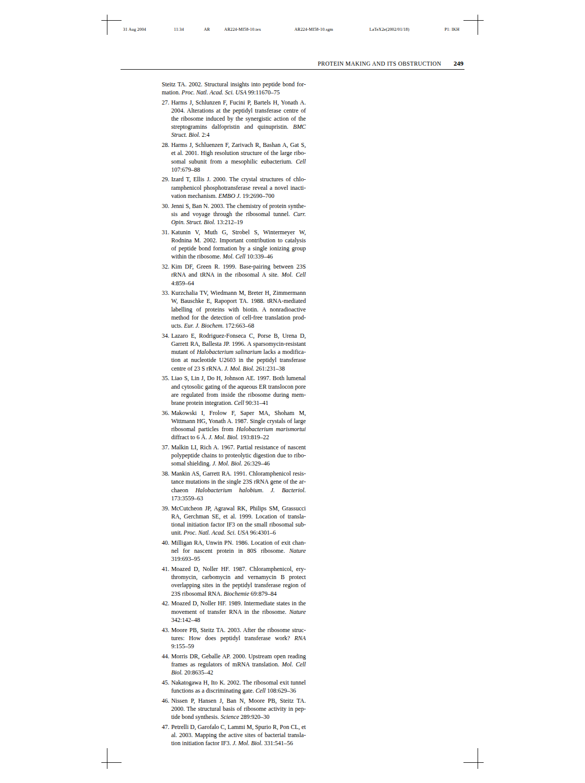31 Aug 200411:34 AR AR224-MI58-10.tex AR224-MI58-10.sgm LaTeX2e(2002/01/18) P1: IKH
PROTEIN MAKING AND ITS OBSTRUCTION 249
Steitz TA. 2002. Structural insights into peptide bond formation. Proc. Natl. Acad. Sci. USA 99:11670–75
27. Harms J, Schlunzen F, Fucini P, Bartels H, Yonath A. 2004. Alterations at the peptidyl transferase centre of the ribosome induced by the synergistic action of the streptogramins dalfopristin and quinupristin. BMC Struct. Biol. 2:4
28. Harms J, Schluenzen F, Zarivach R, Bashan A, Gat S, et al. 2001. High resolution structure of the large ribosomal subunit from a mesophilic eubacterium. Cell 107:679–88
29. Izard T, Ellis J. 2000. The crystal structures of chloramphenicol phosphotransferase reveal a novel inactivation mechanism. EMBO J. 19:2690–700
30. Jenni S, Ban N. 2003. The chemistry of protein synthesis and voyage through the ribosomal tunnel. Curr. Opin. Struct. Biol. 13:212–19
31. Katunin V, Muth G, Strobel S, Wintermeyer W, Rodnina M. 2002. Important contribution to catalysis of peptide bond formation by a single ionizing group within the ribosome. Mol. Cell 10:339–46
32. Kim DF, Green R. 1999. Base-pairing between 23S rRNA and tRNA in the ribosomal A site. Mol. Cell 4:859–64
33. Kurzchalia TV, Wiedmann M, Breter H, Zimmermann W, Bauschke E, Rapoport TA. 1988. tRNA-mediated labelling of proteins with biotin. A nonradioactive method for the detection of cell-free translation products. Eur. J. Biochem. 172:663–68
34. Lazaro E, Rodriguez-Fonseca C, Porse B, Urena D, Garrett RA, Ballesta JP. 1996. A sparsomycin-resistant mutant of Halobacterium salinarium lacks a modification at nucleotide U2603 in the peptidyl transferase centre of 23 S rRNA. J. Mol. Biol. 261:231–38
35. Liao S, Lin J, Do H, Johnson AE. 1997. Both lumenal and cytosolic gating of the aqueous ER translocon pore are regulated from inside the ribosome during membrane protein integration. Cell 90:31–41
36. Makowski I, Frolow F, Saper MA, Shoham M, Wittmann HG, Yonath A. 1987. Single crystals of large ribosomal particles from Halobacterium marismortui diffract to 6 Å. J. Mol. Biol. 193:819–22
37. Malkin LI, Rich A. 1967. Partial resistance of nascent polypeptide chains to proteolytic digestion due to ribosomal shielding. J. Mol. Biol. 26:329–46
38. Mankin AS, Garrett RA. 1991. Chloramphenicol resistance mutations in the single 23S rRNA gene of the archaeon Halobacterium halobium. J. Bacteriol. 173:3559–63
39. McCutcheon JP, Agrawal RK, Philips SM, Grassucci RA, Gerchman SE, et al. 1999. Location of translational initiation factor IF3 on the small ribosomal subunit. Proc. Natl. Acad. Sci. USA 96:4301–6
40. Milligan RA, Unwin PN. 1986. Location of exit channel for nascent protein in 80S ribosome. Nature 319:693–95
41. Moazed D, Noller HF. 1987. Chloramphenicol, erythromycin, carbomycin and vernamycin B protect overlapping sites in the peptidyl transferase region of 23S ribosomal RNA. Biochemie 69:879–84
42. Moazed D, Noller HF. 1989. Intermediate states in the movement of transfer RNA in the ribosome. Nature 342:142–48
43. Moore PB, Steitz TA. 2003. After the ribosome structures: How does peptidyl transferase work? RNA 9:155–59
44. Morris DR, Geballe AP. 2000. Upstream open reading frames as regulators of mRNA translation. Mol. Cell Biol. 20:8635–42
45. Nakatogawa H, Ito K. 2002. The ribosomal exit tunnel functions as a discriminating gate. Cell 108:629–36
46. Nissen P, Hansen J, Ban N, Moore PB, Steitz TA. 2000. The structural basis of ribosome activity in peptide bond synthesis. Science 289:920–30
47. Petrelli D, Garofalo C, Lammi M, Spurio R, Pon CL, et al. 2003. Mapping the active sites of bacterial translation initiation factor IF3. J. Mol. Biol. 331:541–56